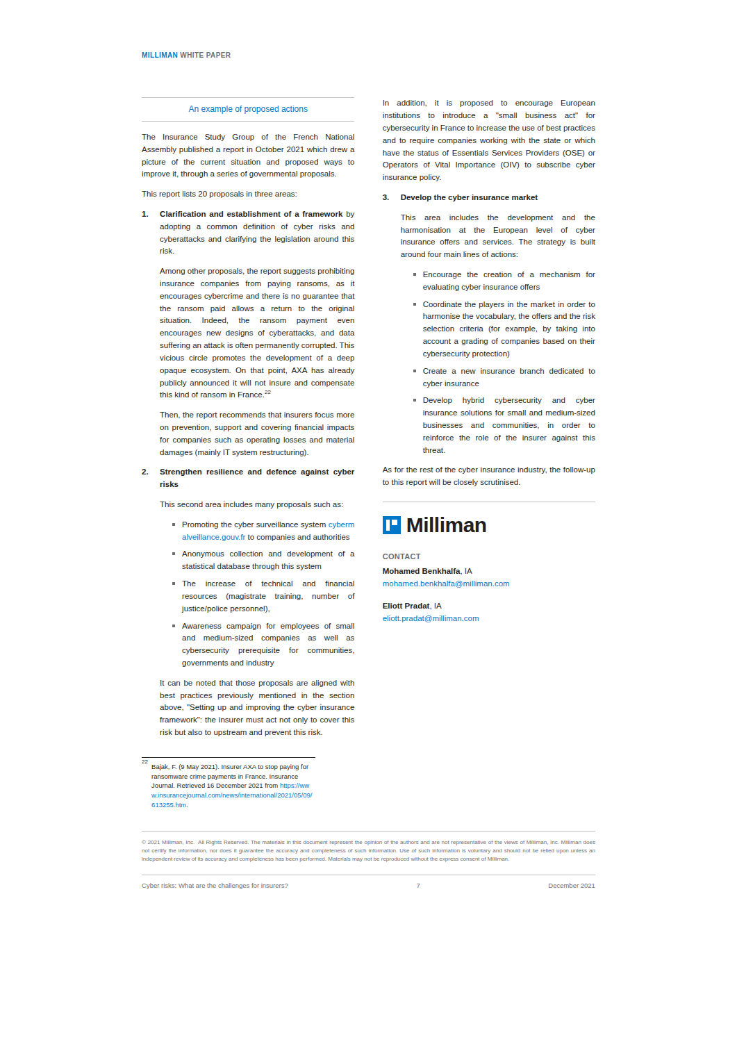MILLIMAN WHITE PAPER
An example of proposed actions
The Insurance Study Group of the French National Assembly published a report in October 2021 which drew a picture of the current situation and proposed ways to improve it, through a series of governmental proposals.
This report lists 20 proposals in three areas:
Clarification and establishment of a framework by adopting a common definition of cyber risks and cyberattacks and clarifying the legislation around this risk.
Among other proposals, the report suggests prohibiting insurance companies from paying ransoms, as it encourages cybercrime and there is no guarantee that the ransom paid allows a return to the original situation. Indeed, the ransom payment even encourages new designs of cyberattacks, and data suffering an attack is often permanently corrupted. This vicious circle promotes the development of a deep opaque ecosystem. On that point, AXA has already publicly announced it will not insure and compensate this kind of ransom in France.22
Then, the report recommends that insurers focus more on prevention, support and covering financial impacts for companies such as operating losses and material damages (mainly IT system restructuring).
Strengthen resilience and defence against cyber risks
This second area includes many proposals such as:
Promoting the cyber surveillance system cybermalveillance.gouv.fr to companies and authorities
Anonymous collection and development of a statistical database through this system
The increase of technical and financial resources (magistrate training, number of justice/police personnel),
Awareness campaign for employees of small and medium-sized companies as well as cybersecurity prerequisite for communities, governments and industry
It can be noted that those proposals are aligned with best practices previously mentioned in the section above, "Setting up and improving the cyber insurance framework": the insurer must act not only to cover this risk but also to upstream and prevent this risk.
22 Bajak, F. (9 May 2021). Insurer AXA to stop paying for ransomware crime payments in France. Insurance Journal. Retrieved 16 December 2021 from https://www.insurancejournal.com/news/international/2021/05/09/613255.htm.
In addition, it is proposed to encourage European institutions to introduce a "small business act" for cybersecurity in France to increase the use of best practices and to require companies working with the state or which have the status of Essentials Services Providers (OSE) or Operators of Vital Importance (OIV) to subscribe cyber insurance policy.
Develop the cyber insurance market
This area includes the development and the harmonisation at the European level of cyber insurance offers and services. The strategy is built around four main lines of actions:
Encourage the creation of a mechanism for evaluating cyber insurance offers
Coordinate the players in the market in order to harmonise the vocabulary, the offers and the risk selection criteria (for example, by taking into account a grading of companies based on their cybersecurity protection)
Create a new insurance branch dedicated to cyber insurance
Develop hybrid cybersecurity and cyber insurance solutions for small and medium-sized businesses and communities, in order to reinforce the role of the insurer against this threat.
As for the rest of the cyber insurance industry, the follow-up to this report will be closely scrutinised.
Milliman
CONTACT
Mohamed Benkhalfa, IA
mohamed.benkhalfa@milliman.com
Eliott Pradat, IA
eliott.pradat@milliman.com
© 2021 Milliman, Inc. All Rights Reserved. The materials in this document represent the opinion of the authors and are not representative of the views of Milliman, Inc. Milliman does not certify the information, nor does it guarantee the accuracy and completeness of such information. Use of such information is voluntary and should not be relied upon unless an independent review of its accuracy and completeness has been performed. Materials may not be reproduced without the express consent of Milliman.
Cyber risks: What are the challenges for insurers?
7
December 2021